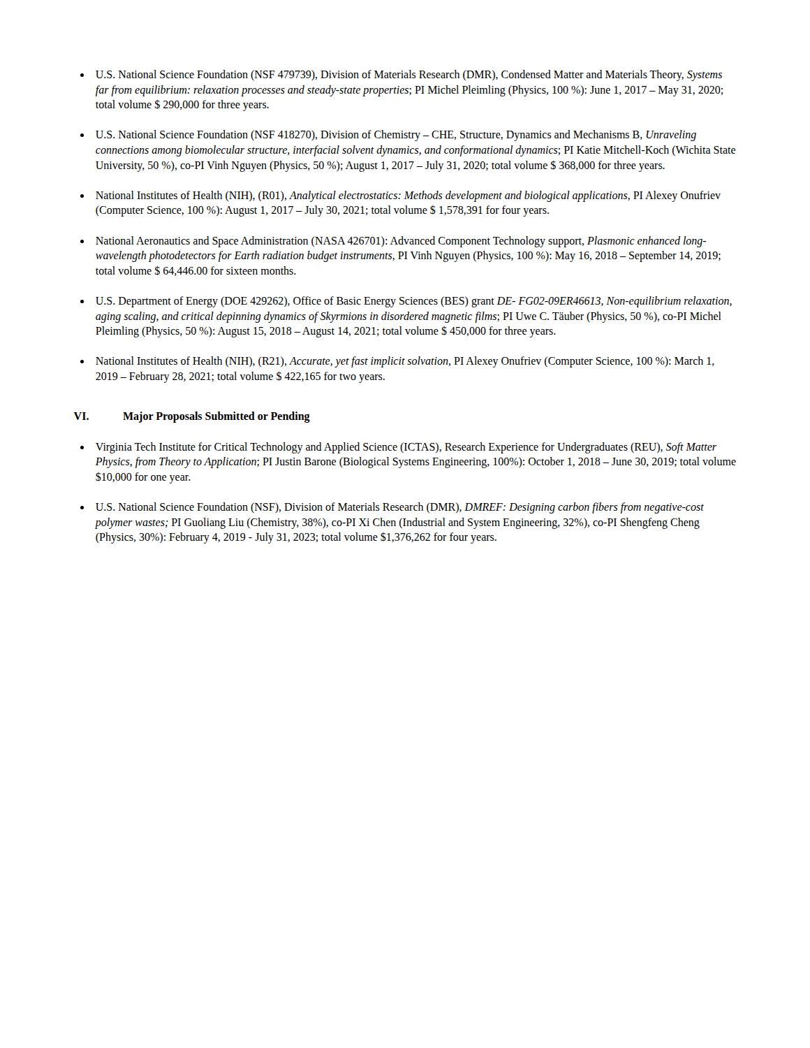U.S. National Science Foundation (NSF 479739), Division of Materials Research (DMR), Condensed Matter and Materials Theory, Systems far from equilibrium: relaxation processes and steady-state properties; PI Michel Pleimling (Physics, 100 %): June 1, 2017 – May 31, 2020; total volume $ 290,000 for three years.
U.S. National Science Foundation (NSF 418270), Division of Chemistry – CHE, Structure, Dynamics and Mechanisms B, Unraveling connections among biomolecular structure, interfacial solvent dynamics, and conformational dynamics; PI Katie Mitchell-Koch (Wichita State University, 50 %), co-PI Vinh Nguyen (Physics, 50 %); August 1, 2017 – July 31, 2020; total volume $ 368,000 for three years.
National Institutes of Health (NIH), (R01), Analytical electrostatics: Methods development and biological applications, PI Alexey Onufriev (Computer Science, 100 %): August 1, 2017 – July 30, 2021; total volume $ 1,578,391 for four years.
National Aeronautics and Space Administration (NASA 426701): Advanced Component Technology support, Plasmonic enhanced long-wavelength photodetectors for Earth radiation budget instruments, PI Vinh Nguyen (Physics, 100 %): May 16, 2018 – September 14, 2019; total volume $ 64,446.00 for sixteen months.
U.S. Department of Energy (DOE 429262), Office of Basic Energy Sciences (BES) grant DE- FG02-09ER46613, Non-equilibrium relaxation, aging scaling, and critical depinning dynamics of Skyrmions in disordered magnetic films; PI Uwe C. Täuber (Physics, 50 %), co-PI Michel Pleimling (Physics, 50 %): August 15, 2018 – August 14, 2021; total volume $ 450,000 for three years.
National Institutes of Health (NIH), (R21), Accurate, yet fast implicit solvation, PI Alexey Onufriev (Computer Science, 100 %): March 1, 2019 – February 28, 2021; total volume $ 422,165 for two years.
VI. Major Proposals Submitted or Pending
Virginia Tech Institute for Critical Technology and Applied Science (ICTAS), Research Experience for Undergraduates (REU), Soft Matter Physics, from Theory to Application; PI Justin Barone (Biological Systems Engineering, 100%): October 1, 2018 – June 30, 2019; total volume $10,000 for one year.
U.S. National Science Foundation (NSF), Division of Materials Research (DMR), DMREF: Designing carbon fibers from negative-cost polymer wastes; PI Guoliang Liu (Chemistry, 38%), co-PI Xi Chen (Industrial and System Engineering, 32%), co-PI Shengfeng Cheng (Physics, 30%): February 4, 2019 - July 31, 2023; total volume $1,376,262 for four years.